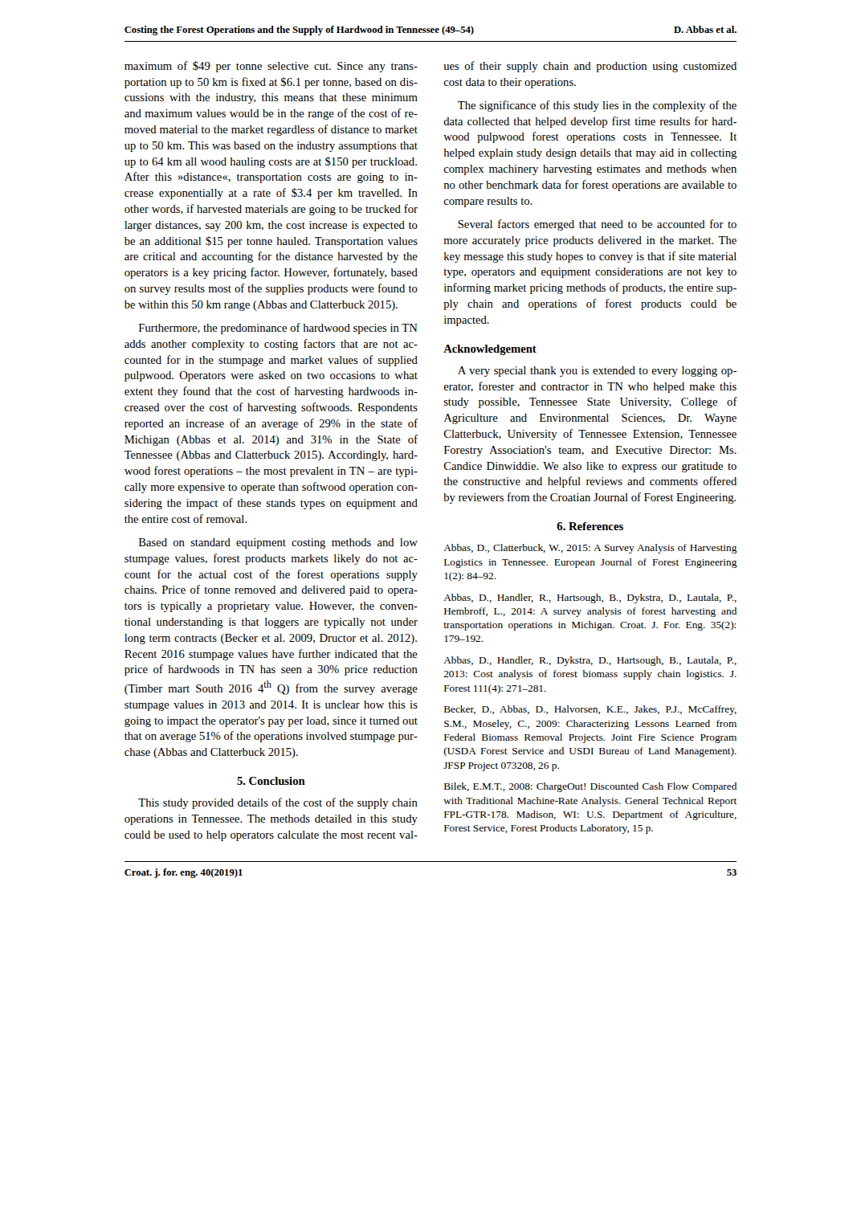Costing the Forest Operations and the Supply of Hardwood in Tennessee (49–54)
D. Abbas et al.
maximum of $49 per tonne selective cut. Since any transportation up to 50 km is fixed at $6.1 per tonne, based on discussions with the industry, this means that these minimum and maximum values would be in the range of the cost of removed material to the market regardless of distance to market up to 50 km. This was based on the industry assumptions that up to 64 km all wood hauling costs are at $150 per truckload. After this »distance«, transportation costs are going to increase exponentially at a rate of $3.4 per km travelled. In other words, if harvested materials are going to be trucked for larger distances, say 200 km, the cost increase is expected to be an additional $15 per tonne hauled. Transportation values are critical and accounting for the distance harvested by the operators is a key pricing factor. However, fortunately, based on survey results most of the supplies products were found to be within this 50 km range (Abbas and Clatterbuck 2015).
Furthermore, the predominance of hardwood species in TN adds another complexity to costing factors that are not accounted for in the stumpage and market values of supplied pulpwood. Operators were asked on two occasions to what extent they found that the cost of harvesting hardwoods increased over the cost of harvesting softwoods. Respondents reported an increase of an average of 29% in the state of Michigan (Abbas et al. 2014) and 31% in the State of Tennessee (Abbas and Clatterbuck 2015). Accordingly, hardwood forest operations – the most prevalent in TN – are typically more expensive to operate than softwood operation considering the impact of these stands types on equipment and the entire cost of removal.
Based on standard equipment costing methods and low stumpage values, forest products markets likely do not account for the actual cost of the forest operations supply chains. Price of tonne removed and delivered paid to operators is typically a proprietary value. However, the conventional understanding is that loggers are typically not under long term contracts (Becker et al. 2009, Dructor et al. 2012). Recent 2016 stumpage values have further indicated that the price of hardwoods in TN has seen a 30% price reduction (Timber mart South 2016 4th Q) from the survey average stumpage values in 2013 and 2014. It is unclear how this is going to impact the operator's pay per load, since it turned out that on average 51% of the operations involved stumpage purchase (Abbas and Clatterbuck 2015).
5. Conclusion
This study provided details of the cost of the supply chain operations in Tennessee. The methods detailed in this study could be used to help operators calculate the most recent values of their supply chain and production using customized cost data to their operations.
The significance of this study lies in the complexity of the data collected that helped develop first time results for hardwood pulpwood forest operations costs in Tennessee. It helped explain study design details that may aid in collecting complex machinery harvesting estimates and methods when no other benchmark data for forest operations are available to compare results to.
Several factors emerged that need to be accounted for to more accurately price products delivered in the market. The key message this study hopes to convey is that if site material type, operators and equipment considerations are not key to informing market pricing methods of products, the entire supply chain and operations of forest products could be impacted.
Acknowledgement
A very special thank you is extended to every logging operator, forester and contractor in TN who helped make this study possible, Tennessee State University, College of Agriculture and Environmental Sciences, Dr. Wayne Clatterbuck, University of Tennessee Extension, Tennessee Forestry Association's team, and Executive Director: Ms. Candice Dinwiddie. We also like to express our gratitude to the constructive and helpful reviews and comments offered by reviewers from the Croatian Journal of Forest Engineering.
6. References
Abbas, D., Clatterbuck, W., 2015: A Survey Analysis of Harvesting Logistics in Tennessee. European Journal of Forest Engineering 1(2): 84–92.
Abbas, D., Handler, R., Hartsough, B., Dykstra, D., Lautala, P., Hembroff, L., 2014: A survey analysis of forest harvesting and transportation operations in Michigan. Croat. J. For. Eng. 35(2): 179–192.
Abbas, D., Handler, R., Dykstra, D., Hartsough, B., Lautala, P., 2013: Cost analysis of forest biomass supply chain logistics. J. Forest 111(4): 271–281.
Becker, D., Abbas, D., Halvorsen, K.E., Jakes, P.J., McCaffrey, S.M., Moseley, C., 2009: Characterizing Lessons Learned from Federal Biomass Removal Projects. Joint Fire Science Program (USDA Forest Service and USDI Bureau of Land Management). JFSP Project 073208, 26 p.
Bilek, E.M.T., 2008: ChargeOut! Discounted Cash Flow Compared with Traditional Machine-Rate Analysis. General Technical Report FPL-GTR-178. Madison, WI: U.S. Department of Agriculture, Forest Service, Forest Products Laboratory, 15 p.
Croat. j. for. eng. 40(2019)1
53